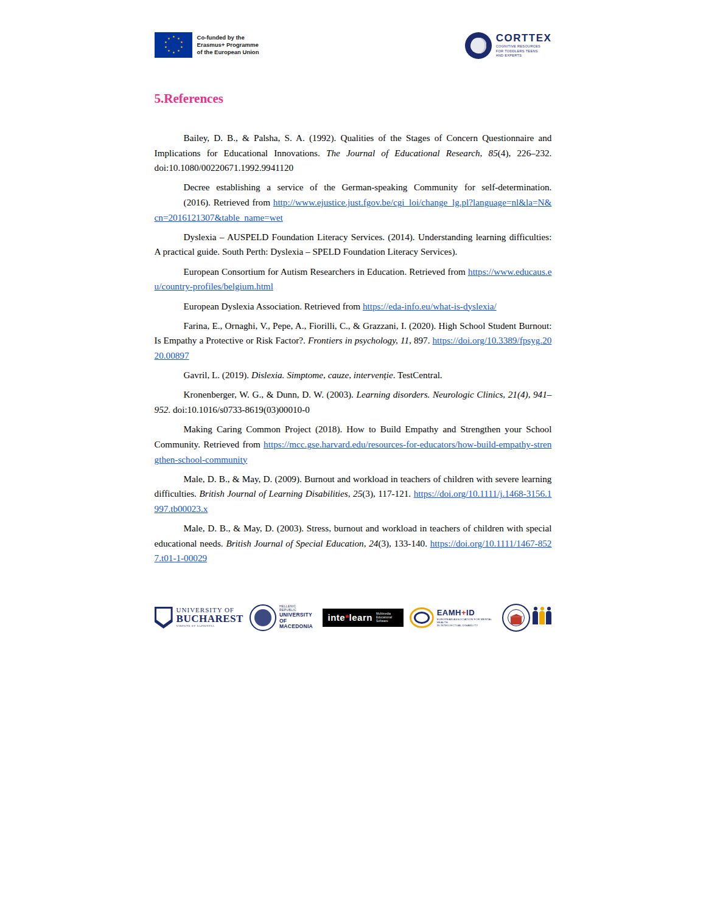★ ★ ★ ★ ★ ★ ★ ★ ★ ★
Co-funded by the
Erasmus+ Programme
of the European Union
CORTTEX
Cognitive Resources
for Toddlers Teens
and Experts
5.References
Bailey, D. B., & Palsha, S. A. (1992). Qualities of the Stages of Concern Questionnaire and Implications for Educational Innovations. The Journal of Educational Research, 85(4), 226–232. doi:10.1080/00220671.1992.9941120
Decree establishing a service of the German-speaking Community for self-determination. (2016). Retrieved from http://www.ejustice.just.fgov.be/cgi_loi/change_lg.pl?language=nl&la=N&cn=2016121307&table_name=wet
Dyslexia – AUSPELD Foundation Literacy Services. (2014). Understanding learning difficulties: A practical guide. South Perth: Dyslexia – SPELD Foundation Literacy Services).
European Consortium for Autism Researchers in Education. Retrieved from https://www.educaus.eu/country-profiles/belgium.html
European Dyslexia Association. Retrieved from https://eda-info.eu/what-is-dyslexia/
Farina, E., Ornaghi, V., Pepe, A., Fiorilli, C., & Grazzani, I. (2020). High School Student Burnout: Is Empathy a Protective or Risk Factor?. Frontiers in psychology, 11, 897. https://doi.org/10.3389/fpsyg.2020.00897
Gavril, L. (2019). Dislexia. Simptome, cauze, intervenție. TestCentral.
Kronenberger, W. G., & Dunn, D. W. (2003). Learning disorders. Neurologic Clinics, 21(4), 941–952. doi:10.1016/s0733-8619(03)00010-0
Making Caring Common Project (2018). How to Build Empathy and Strengthen your School Community. Retrieved from https://mcc.gse.harvard.edu/resources-for-educators/how-build-empathy-strengthen-school-community
Male, D. B., & May, D. (2009). Burnout and workload in teachers of children with severe learning difficulties. British Journal of Learning Disabilities, 25(3), 117-121. https://doi.org/10.1111/j.1468-3156.1997.tb00023.x
Male, D. B., & May, D. (2003). Stress, burnout and workload in teachers of children with special educational needs. British Journal of Special Education, 24(3), 133-140. https://doi.org/10.1111/1467-8527.t01-1-00029
UNIVERSITY OF
BUCHAREST
VIRTUTE ET SAPIENTIA
HELLENIC
REPUBLIC
UNIVERSITY
OF MACEDONIA
inte*learn
Multimedia
Educational Software
EAMH+ID
EUROPEAN ASSOCIATION FOR MENTAL HEALTH
IN INTELLECTUAL DISABILITY